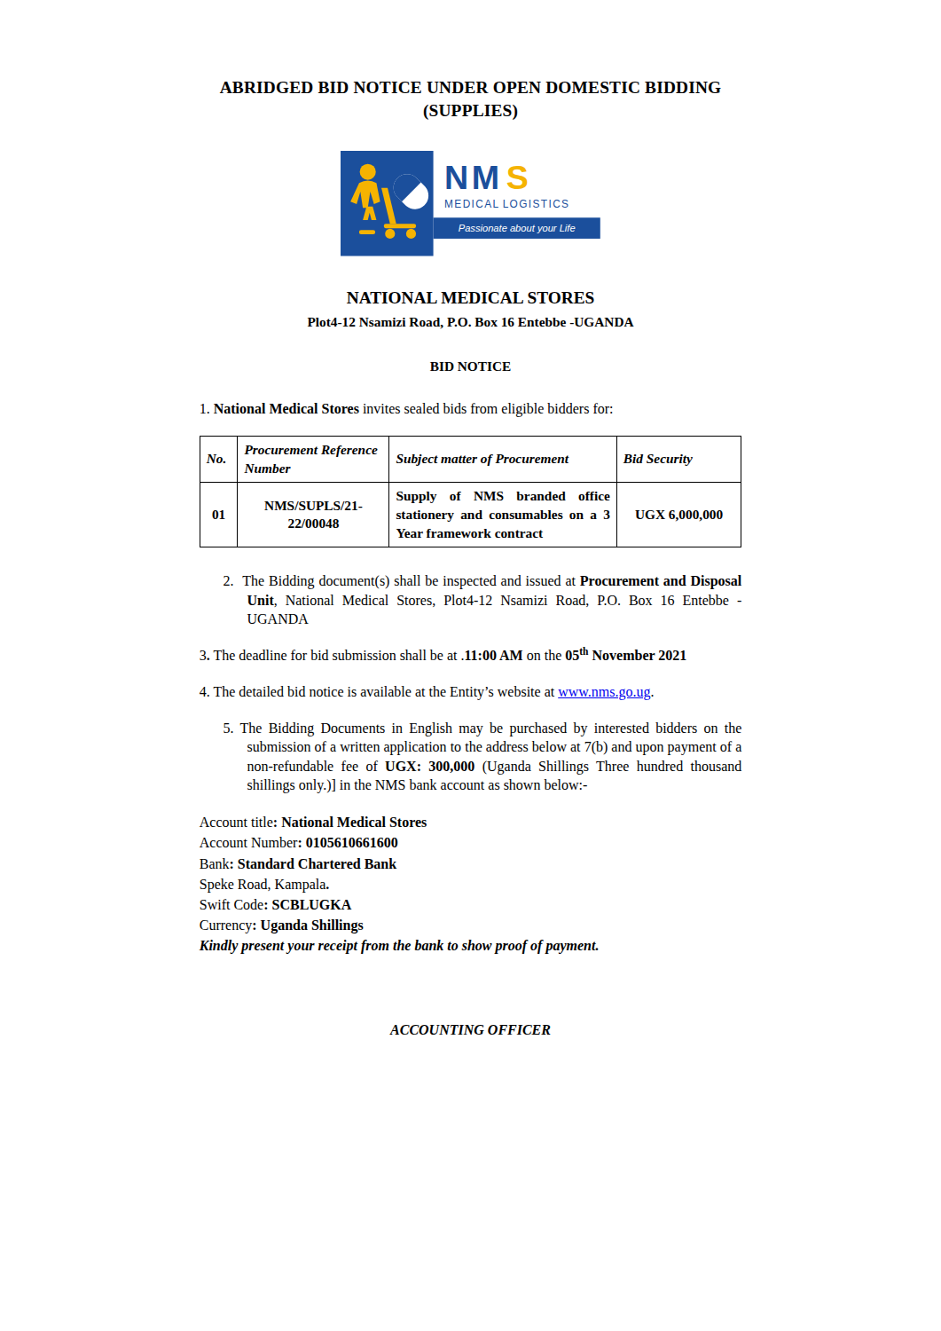ABRIDGED BID NOTICE UNDER OPEN DOMESTIC BIDDING
(SUPPLIES)
N M S MEDICAL LOGISTICS Passionate about your Life
NATIONAL MEDICAL STORES
Plot4-12 Nsamizi Road, P.O. Box 16 Entebbe -UGANDA
BID NOTICE
1. National Medical Stores invites sealed bids from eligible bidders for:
| No. | Procurement Reference Number | Subject matter of Procurement | Bid Security |
| --- | --- | --- | --- |
| 01 | NMS/SUPLS/21-22/00048 | Supply of NMS branded office stationery and consumables on a 3 Year framework contract | UGX 6,000,000 |
2. The Bidding document(s) shall be inspected and issued at Procurement and Disposal Unit, National Medical Stores, Plot4-12 Nsamizi Road, P.O. Box 16 Entebbe -UGANDA
3. The deadline for bid submission shall be at .11:00 AM on the 05th November 2021
4. The detailed bid notice is available at the Entity’s website at www.nms.go.ug.
5. The Bidding Documents in English may be purchased by interested bidders on the submission of a written application to the address below at 7(b) and upon payment of a non-refundable fee of UGX: 300,000 (Uganda Shillings Three hundred thousand shillings only.)] in the NMS bank account as shown below:-
Account title: National Medical Stores
Account Number: 0105610661600
Bank: Standard Chartered Bank
Speke Road, Kampala.
Swift Code: SCBLUGKA
Currency: Uganda Shillings
Kindly present your receipt from the bank to show proof of payment.
ACCOUNTING OFFICER